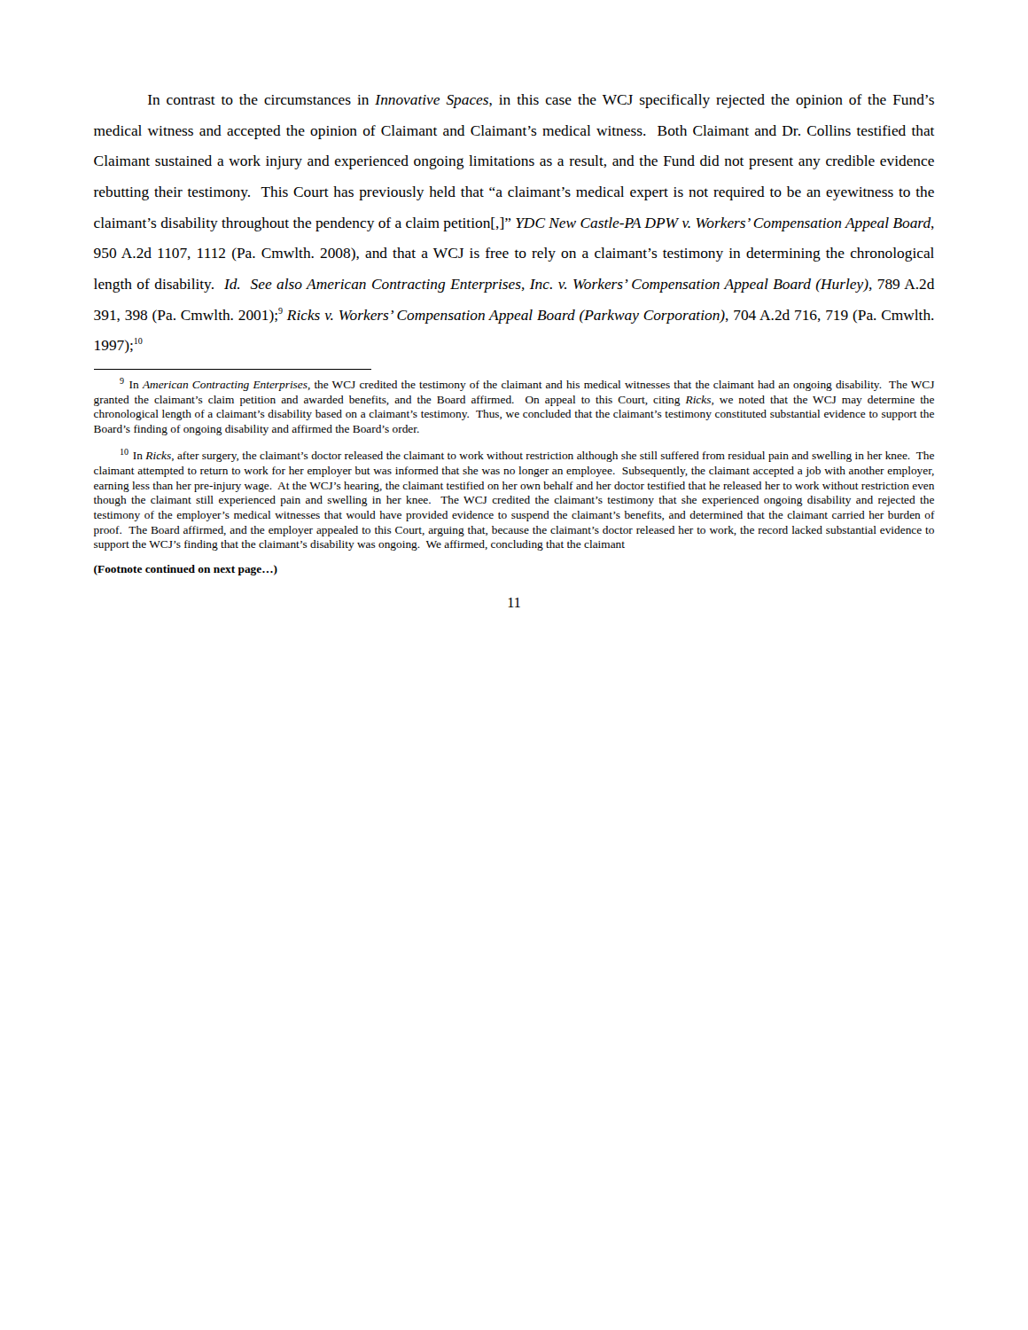In contrast to the circumstances in Innovative Spaces, in this case the WCJ specifically rejected the opinion of the Fund’s medical witness and accepted the opinion of Claimant and Claimant’s medical witness. Both Claimant and Dr. Collins testified that Claimant sustained a work injury and experienced ongoing limitations as a result, and the Fund did not present any credible evidence rebutting their testimony. This Court has previously held that “a claimant’s medical expert is not required to be an eyewitness to the claimant’s disability throughout the pendency of a claim petition[,]” YDC New Castle-PA DPW v. Workers’ Compensation Appeal Board, 950 A.2d 1107, 1112 (Pa. Cmwlth. 2008), and that a WCJ is free to rely on a claimant’s testimony in determining the chronological length of disability. Id. See also American Contracting Enterprises, Inc. v. Workers’ Compensation Appeal Board (Hurley), 789 A.2d 391, 398 (Pa. Cmwlth. 2001);9 Ricks v. Workers’ Compensation Appeal Board (Parkway Corporation), 704 A.2d 716, 719 (Pa. Cmwlth. 1997);10
9 In American Contracting Enterprises, the WCJ credited the testimony of the claimant and his medical witnesses that the claimant had an ongoing disability. The WCJ granted the claimant’s claim petition and awarded benefits, and the Board affirmed. On appeal to this Court, citing Ricks, we noted that the WCJ may determine the chronological length of a claimant’s disability based on a claimant’s testimony. Thus, we concluded that the claimant’s testimony constituted substantial evidence to support the Board’s finding of ongoing disability and affirmed the Board’s order.
10 In Ricks, after surgery, the claimant’s doctor released the claimant to work without restriction although she still suffered from residual pain and swelling in her knee. The claimant attempted to return to work for her employer but was informed that she was no longer an employee. Subsequently, the claimant accepted a job with another employer, earning less than her pre-injury wage. At the WCJ’s hearing, the claimant testified on her own behalf and her doctor testified that he released her to work without restriction even though the claimant still experienced pain and swelling in her knee. The WCJ credited the claimant’s testimony that she experienced ongoing disability and rejected the testimony of the employer’s medical witnesses that would have provided evidence to suspend the claimant’s benefits, and determined that the claimant carried her burden of proof. The Board affirmed, and the employer appealed to this Court, arguing that, because the claimant’s doctor released her to work, the record lacked substantial evidence to support the WCJ’s finding that the claimant’s disability was ongoing. We affirmed, concluding that the claimant
(Footnote continued on next page…)
11